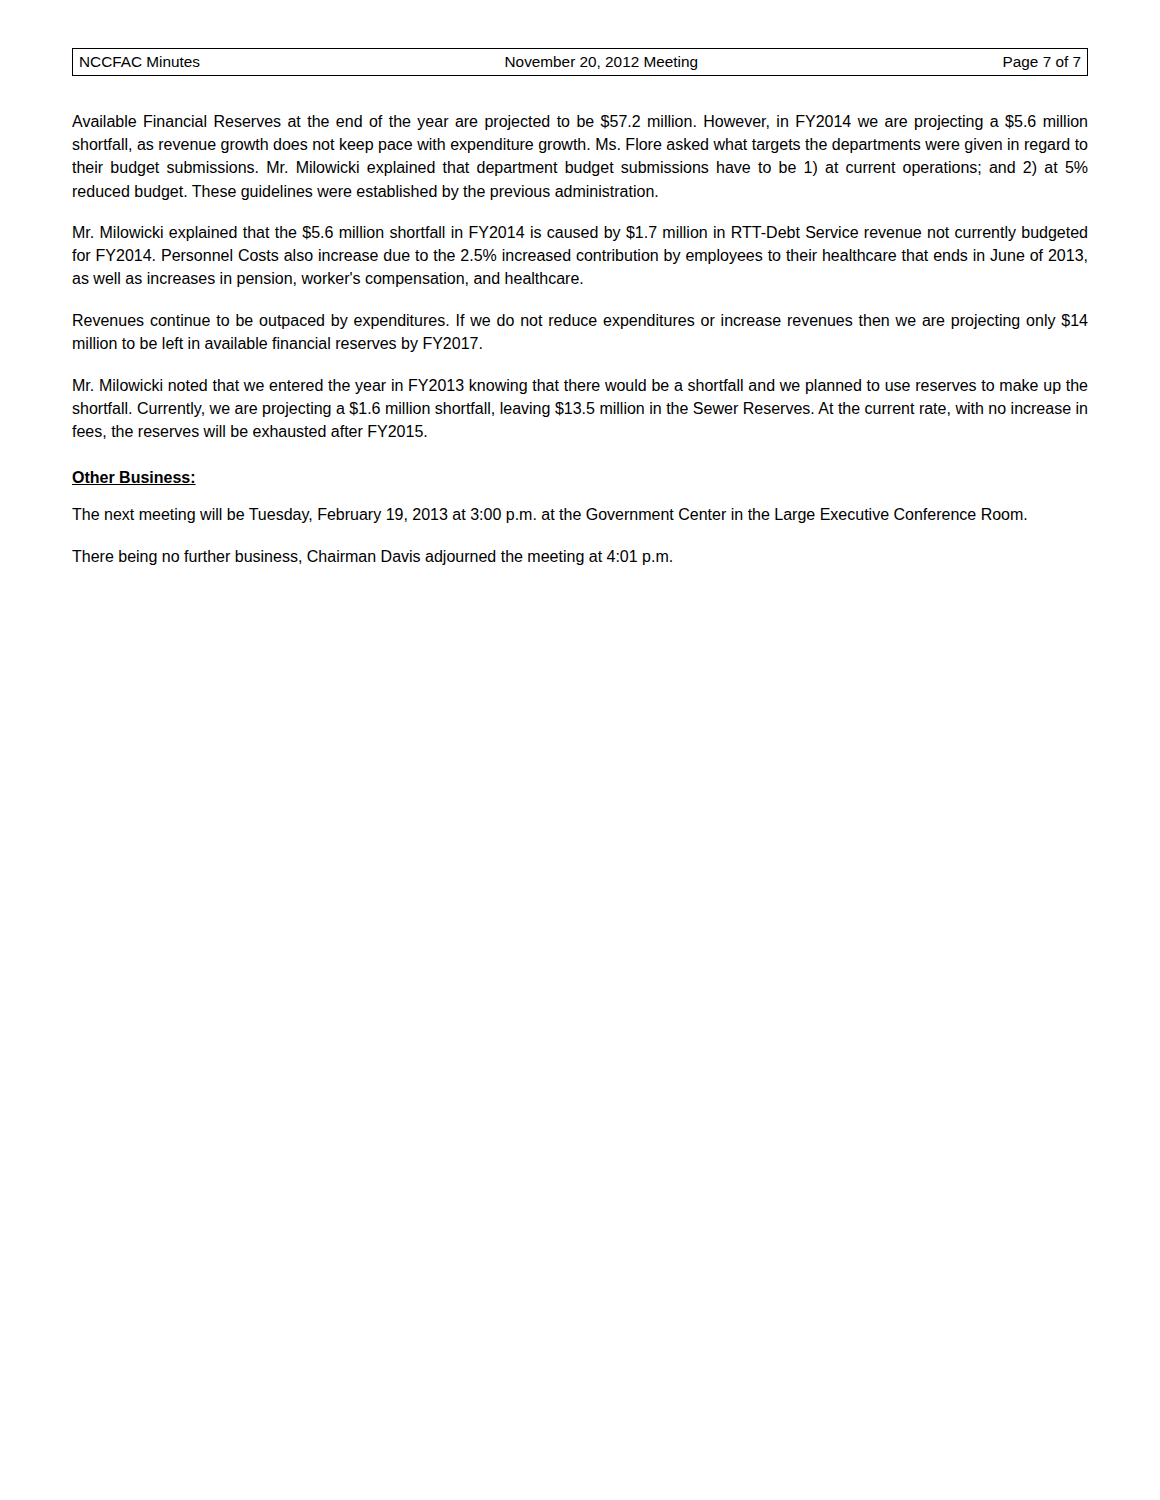NCCFAC Minutes November 20, 2012 Meeting Page 7 of 7
Available Financial Reserves at the end of the year are projected to be $57.2 million. However, in FY2014 we are projecting a $5.6 million shortfall, as revenue growth does not keep pace with expenditure growth. Ms. Flore asked what targets the departments were given in regard to their budget submissions. Mr. Milowicki explained that department budget submissions have to be 1) at current operations; and 2) at 5% reduced budget. These guidelines were established by the previous administration.
Mr. Milowicki explained that the $5.6 million shortfall in FY2014 is caused by $1.7 million in RTT-Debt Service revenue not currently budgeted for FY2014. Personnel Costs also increase due to the 2.5% increased contribution by employees to their healthcare that ends in June of 2013, as well as increases in pension, worker's compensation, and healthcare.
Revenues continue to be outpaced by expenditures. If we do not reduce expenditures or increase revenues then we are projecting only $14 million to be left in available financial reserves by FY2017.
Mr. Milowicki noted that we entered the year in FY2013 knowing that there would be a shortfall and we planned to use reserves to make up the shortfall. Currently, we are projecting a $1.6 million shortfall, leaving $13.5 million in the Sewer Reserves. At the current rate, with no increase in fees, the reserves will be exhausted after FY2015.
Other Business:
The next meeting will be Tuesday, February 19, 2013 at 3:00 p.m. at the Government Center in the Large Executive Conference Room.
There being no further business, Chairman Davis adjourned the meeting at 4:01 p.m.